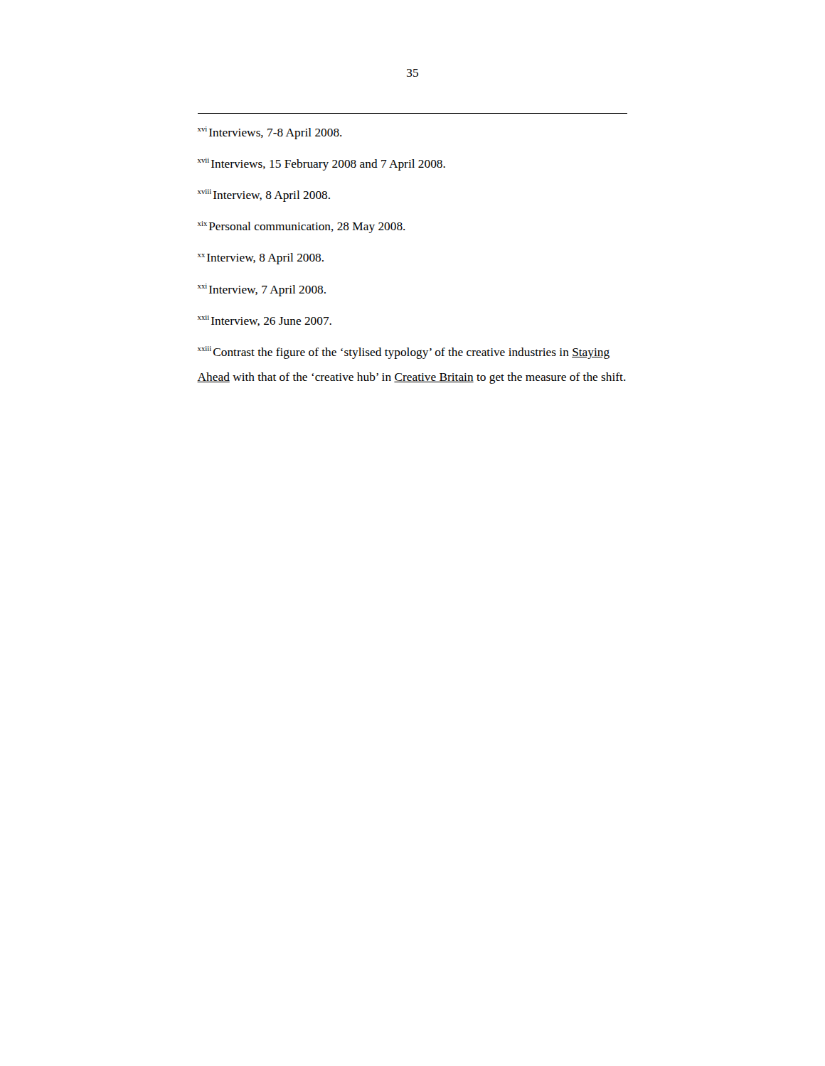35
xvi Interviews, 7-8 April 2008.
xvii Interviews, 15 February 2008 and 7 April 2008.
xviii Interview, 8 April 2008.
xix Personal communication, 28 May 2008.
xx Interview, 8 April 2008.
xxi Interview, 7 April 2008.
xxii Interview, 26 June 2007.
xxiii Contrast the figure of the ‘stylised typology’ of the creative industries in Staying Ahead with that of the ‘creative hub’ in Creative Britain to get the measure of the shift.